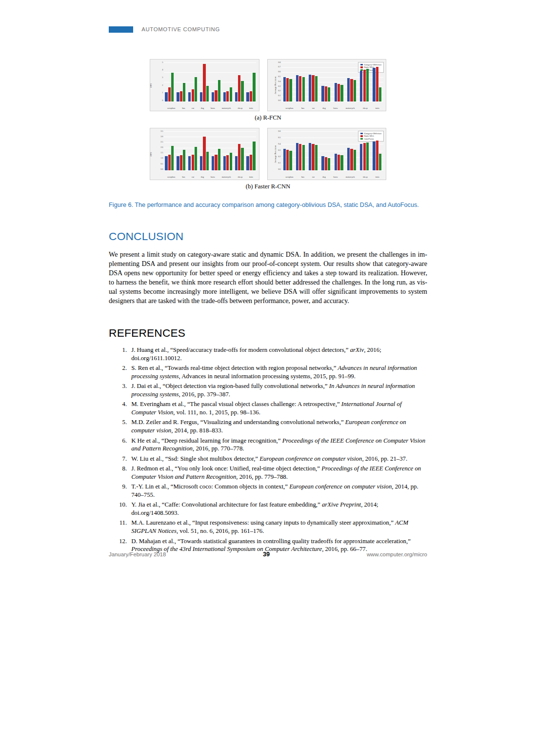Automotive Computing
543210
FPS
aeroplane bus car dog horse motorcycle sheep train
0.80.70.60.50.40.30.20.10.0
Average Precision
Category-Oblivious
Static DSA
AutoFocus
aeroplane bus car dog horse motorcycle sheep train
(a) R-FCN
3.53.02.52.01.51.00.50.0
FPS
aeroplane bus car dog horse motorcycle sheep train
0.60.50.40.30.20.10.0
Average Precision
Category-Oblivious
Static DSA
AutoFocus
aeroplane bus car dog horse motorcycle sheep train
(b) Faster R-CNN
Figure 6. The performance and accuracy comparison among category-oblivious DSA, static DSA, and AutoFocus.
CONCLUSION
We present a limit study on category-aware static and dynamic DSA. In addition, we present the challenges in implementing DSA and present our insights from our proof-of-concept system. Our results show that category-aware DSA opens new opportunity for better speed or energy efficiency and takes a step toward its realization. However, to harness the benefit, we think more research effort should better addressed the challenges. In the long run, as visual systems become increasingly more intelligent, we believe DSA will offer significant improvements to system designers that are tasked with the trade-offs between performance, power, and accuracy.
REFERENCES
J. Huang et al., “Speed/accuracy trade-offs for modern convolutional object detectors,” arXiv, 2016; doi.org/1611.10012.
S. Ren et al., “Towards real-time object detection with region proposal networks,” Advances in neural information processing systems, Advances in neural information processing systems, 2015, pp. 91–99.
J. Dai et al., “Object detection via region-based fully convolutional networks,” In Advances in neural information processing systems, 2016, pp. 379–387.
M. Everingham et al., “The pascal visual object classes challenge: A retrospective,” International Journal of Computer Vision, vol. 111, no. 1, 2015, pp. 98–136.
M.D. Zeiler and R. Fergus, “Visualizing and understanding convolutional networks,” European conference on computer vision, 2014, pp. 818–833.
K He et al., “Deep residual learning for image recognition,” Proceedings of the IEEE Conference on Computer Vision and Pattern Recognition, 2016, pp. 770–778.
W. Liu et al., “Ssd: Single shot multibox detector,” European conference on computer vision, 2016, pp. 21–37.
J. Redmon et al., “You only look once: Unified, real-time object detection,” Proceedings of the IEEE Conference on Computer Vision and Pattern Recognition, 2016, pp. 779–788.
T.-Y. Lin et al., “Microsoft coco: Common objects in context,” European conference on computer vision, 2014, pp. 740–755.
Y. Jia et al., “Caffe: Convolutional architecture for fast feature embedding,” arXive Preprint, 2014; doi.org/1408.5093.
M.A. Laurenzano et al., “Input responsiveness: using canary inputs to dynamically steer approximation,” ACM SIGPLAN Notices, vol. 51, no. 6, 2016, pp. 161–176.
D. Mahajan et al., “Towards statistical guarantees in controlling quality tradeoffs for approximate acceleration,” Proceedings of the 43rd International Symposium on Computer Architecture, 2016, pp. 66–77.
January/February 2018 39 www.computer.org/micro